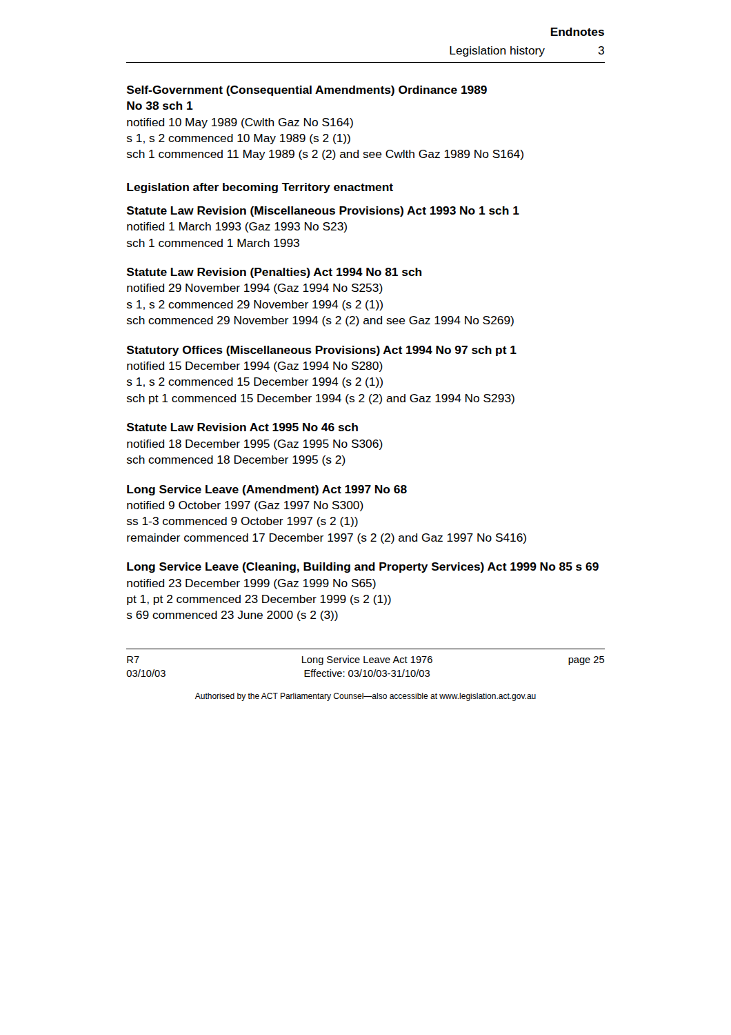Endnotes
Legislation history 3
Self-Government (Consequential Amendments) Ordinance 1989
No 38 sch 1
notified 10 May 1989 (Cwlth Gaz No S164)
s 1, s 2 commenced 10 May 1989 (s 2 (1))
sch 1 commenced 11 May 1989 (s 2 (2) and see Cwlth Gaz 1989 No S164)
Legislation after becoming Territory enactment
Statute Law Revision (Miscellaneous Provisions) Act 1993 No 1 sch 1
notified 1 March 1993 (Gaz 1993 No S23)
sch 1 commenced 1 March 1993
Statute Law Revision (Penalties) Act 1994 No 81 sch
notified 29 November 1994 (Gaz 1994 No S253)
s 1, s 2 commenced 29 November 1994 (s 2 (1))
sch commenced 29 November 1994 (s 2 (2) and see Gaz 1994 No S269)
Statutory Offices (Miscellaneous Provisions) Act 1994 No 97 sch pt 1
notified 15 December 1994 (Gaz 1994 No S280)
s 1, s 2 commenced 15 December 1994 (s 2 (1))
sch pt 1 commenced 15 December 1994 (s 2 (2) and Gaz 1994 No S293)
Statute Law Revision Act 1995 No 46 sch
notified 18 December 1995 (Gaz 1995 No S306)
sch commenced 18 December 1995 (s 2)
Long Service Leave (Amendment) Act 1997 No 68
notified 9 October 1997 (Gaz 1997 No S300)
ss 1-3 commenced 9 October 1997 (s 2 (1))
remainder commenced 17 December 1997 (s 2 (2) and Gaz 1997 No S416)
Long Service Leave (Cleaning, Building and Property Services) Act 1999 No 85 s 69
notified 23 December 1999 (Gaz 1999 No S65)
pt 1, pt 2 commenced 23 December 1999 (s 2 (1))
s 69 commenced 23 June 2000 (s 2 (3))
R7 03/10/03
Long Service Leave Act 1976 Effective: 03/10/03-31/10/03
page 25
Authorised by the ACT Parliamentary Counsel—also accessible at www.legislation.act.gov.au